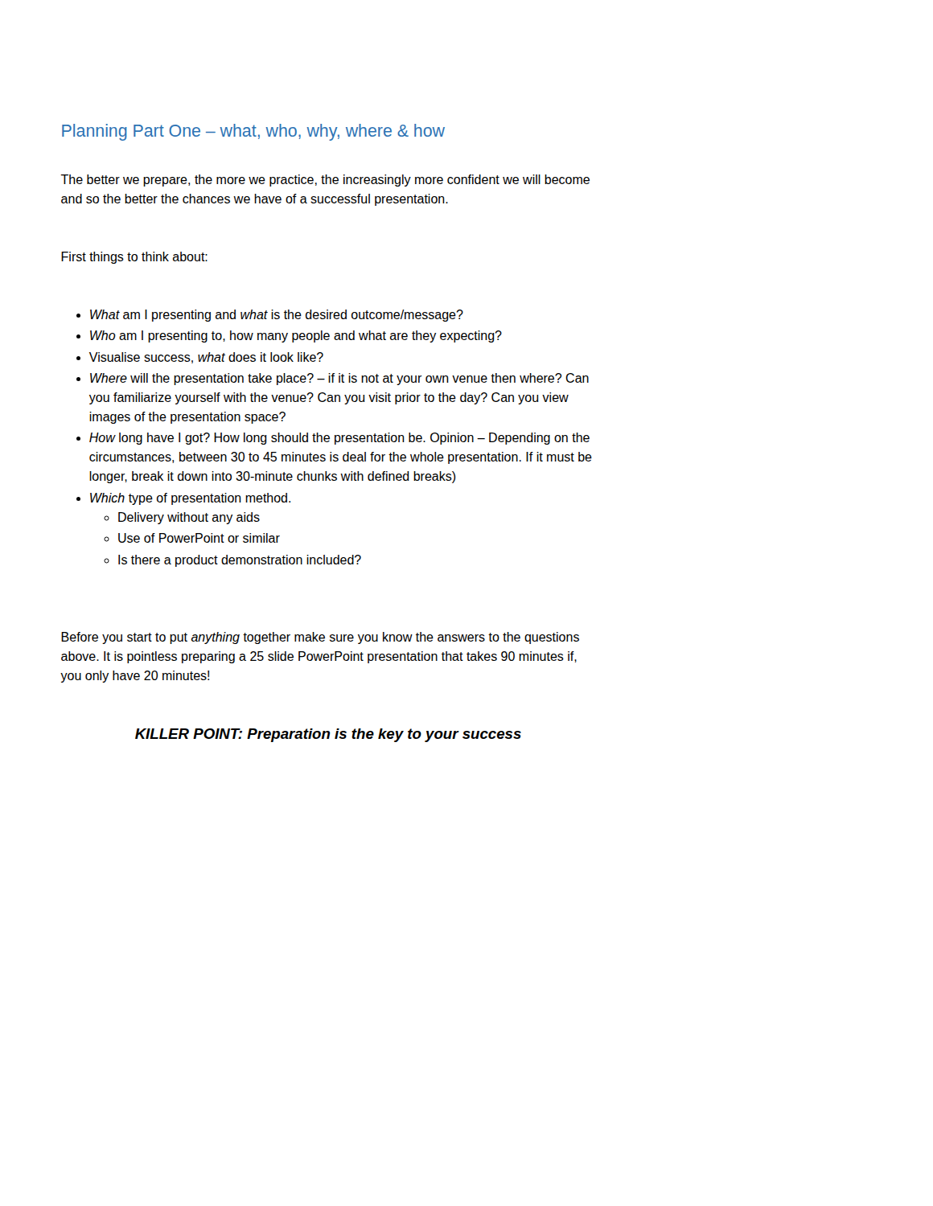Planning Part One – what, who, why, where & how
The better we prepare, the more we practice, the increasingly more confident we will become and so the better the chances we have of a successful presentation.
First things to think about:
What am I presenting and what is the desired outcome/message?
Who am I presenting to, how many people and what are they expecting?
Visualise success, what does it look like?
Where will the presentation take place? – if it is not at your own venue then where? Can you familiarize yourself with the venue? Can you visit prior to the day? Can you view images of the presentation space?
How long have I got? How long should the presentation be. Opinion – Depending on the circumstances, between 30 to 45 minutes is deal for the whole presentation. If it must be longer, break it down into 30-minute chunks with defined breaks)
Which type of presentation method.
Delivery without any aids
Use of PowerPoint or similar
Is there a product demonstration included?
Before you start to put anything together make sure you know the answers to the questions above. It is pointless preparing a 25 slide PowerPoint presentation that takes 90 minutes if, you only have 20 minutes!
KILLER POINT: Preparation is the key to your success